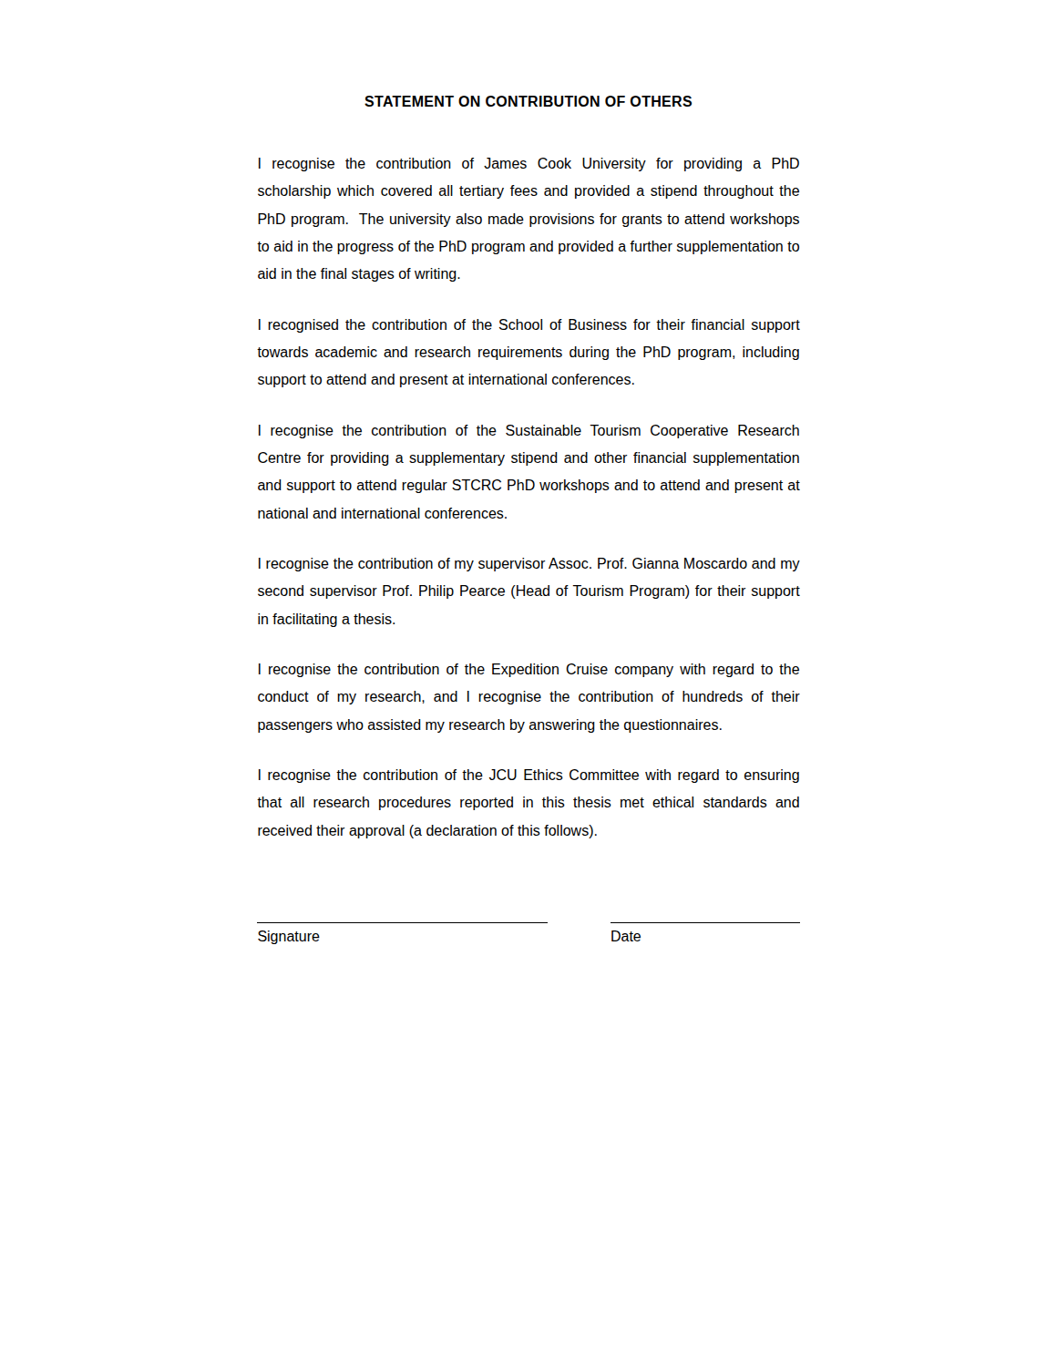Statement on Contribution of Others
I recognise the contribution of James Cook University for providing a PhD scholarship which covered all tertiary fees and provided a stipend throughout the PhD program. The university also made provisions for grants to attend workshops to aid in the progress of the PhD program and provided a further supplementation to aid in the final stages of writing.
I recognised the contribution of the School of Business for their financial support towards academic and research requirements during the PhD program, including support to attend and present at international conferences.
I recognise the contribution of the Sustainable Tourism Cooperative Research Centre for providing a supplementary stipend and other financial supplementation and support to attend regular STCRC PhD workshops and to attend and present at national and international conferences.
I recognise the contribution of my supervisor Assoc. Prof. Gianna Moscardo and my second supervisor Prof. Philip Pearce (Head of Tourism Program) for their support in facilitating a thesis.
I recognise the contribution of the Expedition Cruise company with regard to the conduct of my research, and I recognise the contribution of hundreds of their passengers who assisted my research by answering the questionnaires.
I recognise the contribution of the JCU Ethics Committee with regard to ensuring that all research procedures reported in this thesis met ethical standards and received their approval (a declaration of this follows).
| Signature | | Date |